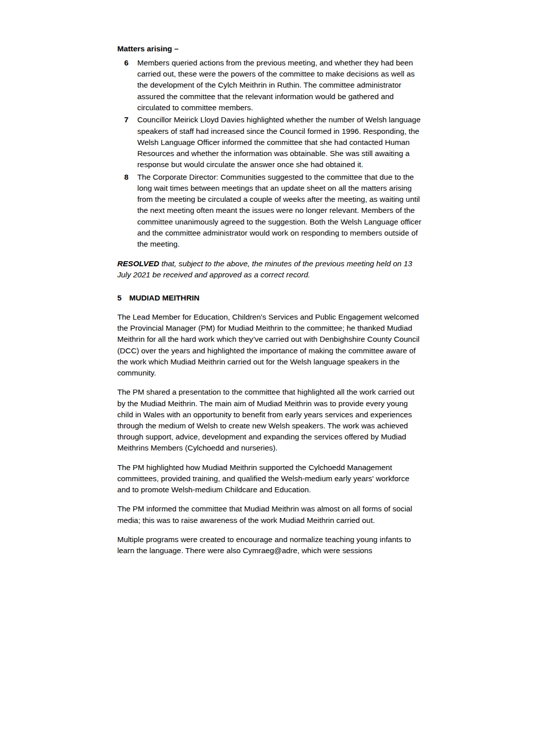Matters arising –
6 Members queried actions from the previous meeting, and whether they had been carried out, these were the powers of the committee to make decisions as well as the development of the Cylch Meithrin in Ruthin. The committee administrator assured the committee that the relevant information would be gathered and circulated to committee members.
7 Councillor Meirick Lloyd Davies highlighted whether the number of Welsh language speakers of staff had increased since the Council formed in 1996. Responding, the Welsh Language Officer informed the committee that she had contacted Human Resources and whether the information was obtainable. She was still awaiting a response but would circulate the answer once she had obtained it.
8 The Corporate Director: Communities suggested to the committee that due to the long wait times between meetings that an update sheet on all the matters arising from the meeting be circulated a couple of weeks after the meeting, as waiting until the next meeting often meant the issues were no longer relevant. Members of the committee unanimously agreed to the suggestion. Both the Welsh Language officer and the committee administrator would work on responding to members outside of the meeting.
RESOLVED that, subject to the above, the minutes of the previous meeting held on 13 July 2021 be received and approved as a correct record.
5 Mudiad Meithrin
The Lead Member for Education, Children's Services and Public Engagement welcomed the Provincial Manager (PM) for Mudiad Meithrin to the committee; he thanked Mudiad Meithrin for all the hard work which they’ve carried out with Denbighshire County Council (DCC) over the years and highlighted the importance of making the committee aware of the work which Mudiad Meithrin carried out for the Welsh language speakers in the community.
The PM shared a presentation to the committee that highlighted all the work carried out by the Mudiad Meithrin. The main aim of Mudiad Meithrin was to provide every young child in Wales with an opportunity to benefit from early years services and experiences through the medium of Welsh to create new Welsh speakers. The work was achieved through support, advice, development and expanding the services offered by Mudiad Meithrins Members (Cylchoedd and nurseries).
The PM highlighted how Mudiad Meithrin supported the Cylchoedd Management committees, provided training, and qualified the Welsh-medium early years' workforce and to promote Welsh-medium Childcare and Education.
The PM informed the committee that Mudiad Meithrin was almost on all forms of social media; this was to raise awareness of the work Mudiad Meithrin carried out.
Multiple programs were created to encourage and normalize teaching young infants to learn the language. There were also Cymraeg@adre, which were sessions